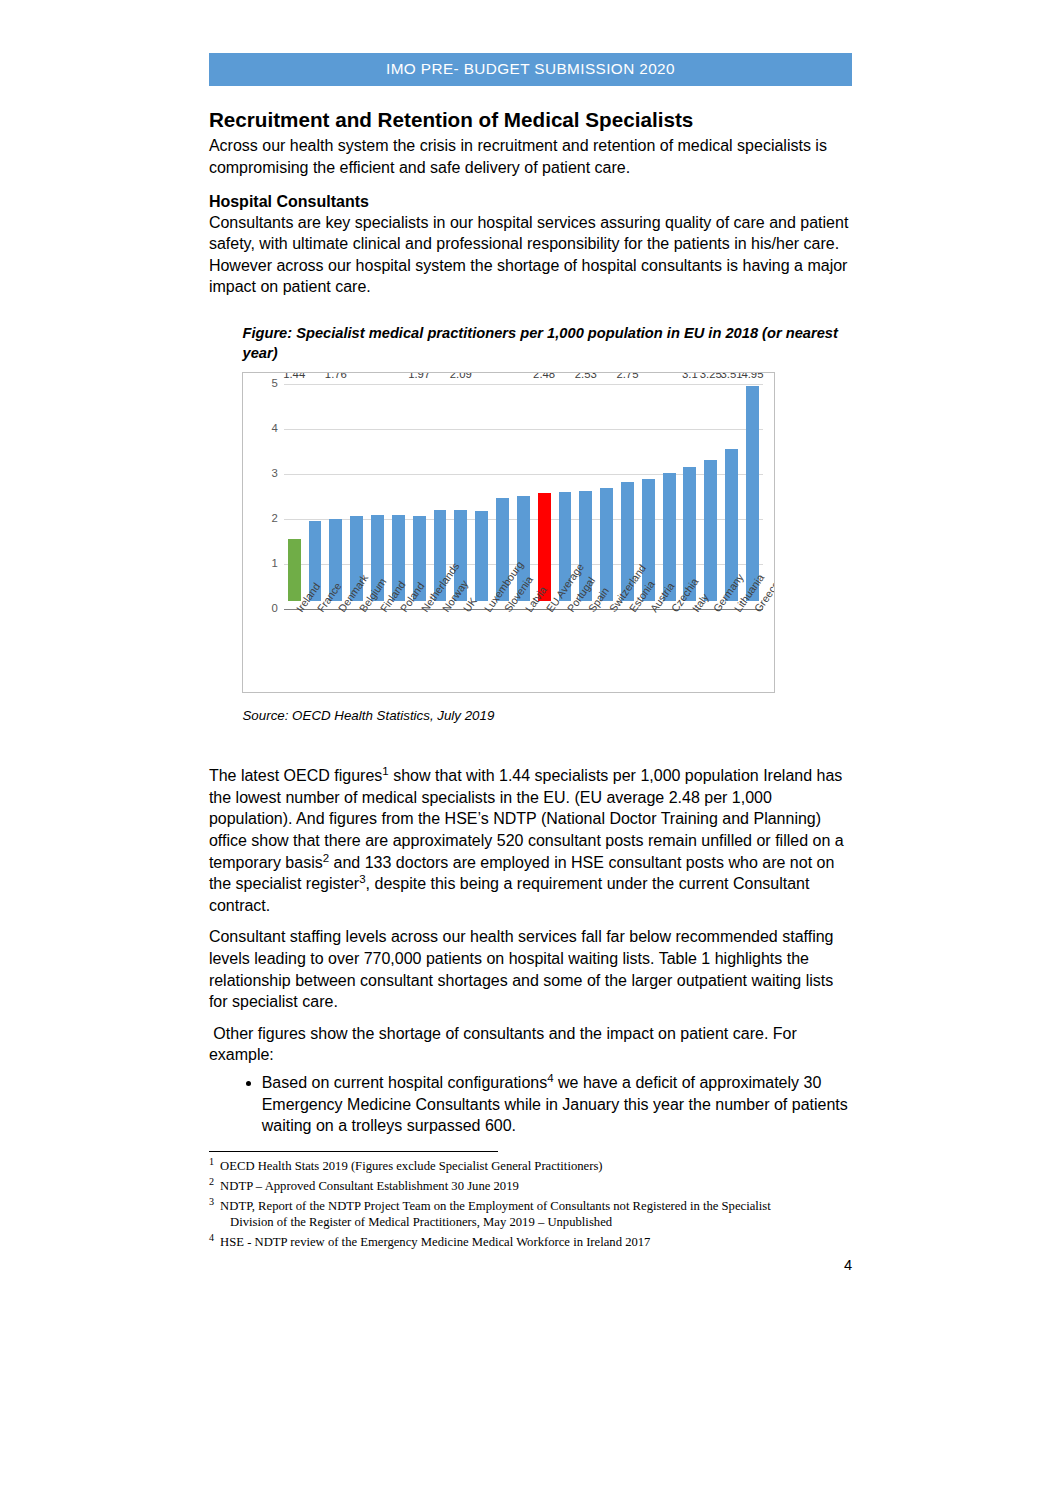IMO PRE- BUDGET SUBMISSION 2020
Recruitment and Retention of Medical Specialists
Across our health system the crisis in recruitment and retention of medical specialists is compromising the efficient and safe delivery of patient care.
Hospital Consultants
Consultants are key specialists in our hospital services assuring quality of care and patient safety, with ultimate clinical and professional responsibility for the patients in his/her care. However across our hospital system the shortage of hospital consultants is having a major impact on patient care.
Figure: Specialist medical practitioners per 1,000 population in EU in 2018 (or nearest year)
5
4
3
2
1
0
1.44
1.76
1.97
2.09
2.48
2.53
2.75
3.1
3.25
3.51
4.95
Ireland
France
Denmark
Belgium
Finland
Poland
Netherlands
Norway
UK
Luxembourg
Slovenia
Latvia
EU Average
Portugal
Spain
Switzerland
Estonia
Austria
Czechia
Italy
Germany
Lithuania
Greece
Source: OECD Health Statistics, July 2019
The latest OECD figures1 show that with 1.44 specialists per 1,000 population Ireland has the lowest number of medical specialists in the EU. (EU average 2.48 per 1,000 population). And figures from the HSE’s NDTP (National Doctor Training and Planning) office show that there are approximately 520 consultant posts remain unfilled or filled on a temporary basis2 and 133 doctors are employed in HSE consultant posts who are not on the specialist register3, despite this being a requirement under the current Consultant contract.
Consultant staffing levels across our health services fall far below recommended staffing levels leading to over 770,000 patients on hospital waiting lists. Table 1 highlights the relationship between consultant shortages and some of the larger outpatient waiting lists for specialist care.
Other figures show the shortage of consultants and the impact on patient care. For example:
Based on current hospital configurations4 we have a deficit of approximately 30 Emergency Medicine Consultants while in January this year the number of patients waiting on a trolleys surpassed 600.
1 OECD Health Stats 2019 (Figures exclude Specialist General Practitioners)
2 NDTP – Approved Consultant Establishment 30 June 2019
3 NDTP, Report of the NDTP Project Team on the Employment of Consultants not Registered in the Specialist Division of the Register of Medical Practitioners, May 2019 – Unpublished
4 HSE - NDTP review of the Emergency Medicine Medical Workforce in Ireland 2017
4